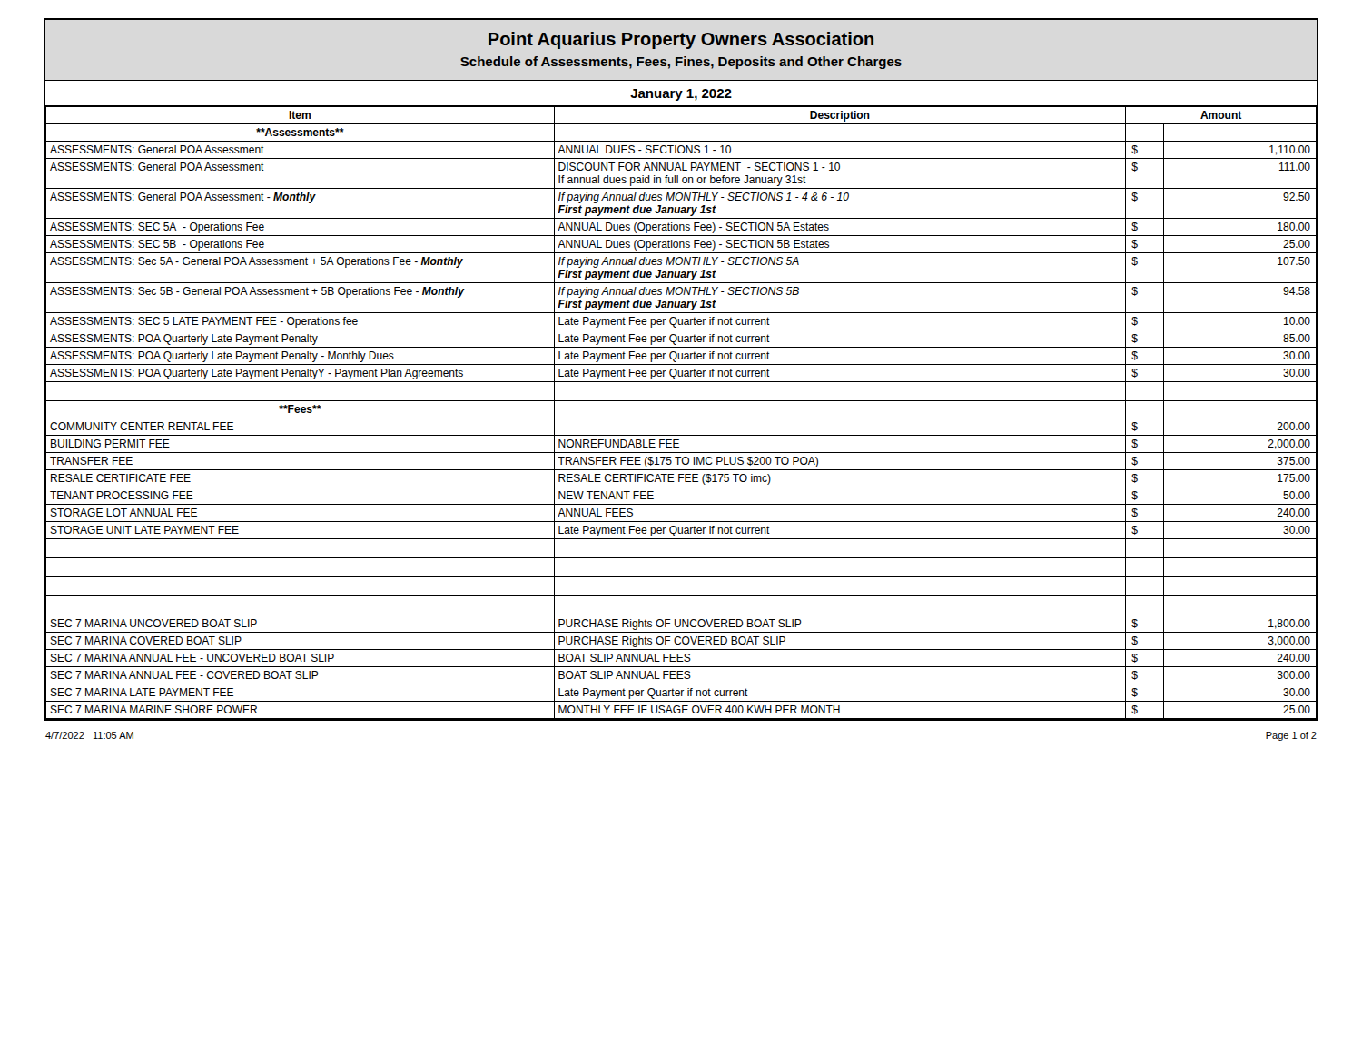Point Aquarius Property Owners Association
Schedule of Assessments, Fees, Fines, Deposits and Other Charges
January 1, 2022
| Item | Description | Amount |
| --- | --- | --- |
| **Assessments** | | | |
| ASSESSMENTS: General POA Assessment | ANNUAL DUES - SECTIONS 1 - 10 | $ | 1,110.00 |
| ASSESSMENTS: General POA Assessment | DISCOUNT FOR ANNUAL PAYMENT - SECTIONS 1 - 10 If annual dues paid in full on or before January 31st | $ | 111.00 |
| ASSESSMENTS: General POA Assessment - Monthly | If paying Annual dues MONTHLY - SECTIONS 1 - 4 & 6 - 10 First payment due January 1st | $ | 92.50 |
| ASSESSMENTS: SEC 5A - Operations Fee | ANNUAL Dues (Operations Fee) - SECTION 5A Estates | $ | 180.00 |
| ASSESSMENTS: SEC 5B - Operations Fee | ANNUAL Dues (Operations Fee) - SECTION 5B Estates | $ | 25.00 |
| ASSESSMENTS: Sec 5A - General POA Assessment + 5A Operations Fee - Monthly | If paying Annual dues MONTHLY - SECTIONS 5A First payment due January 1st | $ | 107.50 |
| ASSESSMENTS: Sec 5B - General POA Assessment + 5B Operations Fee - Monthly | If paying Annual dues MONTHLY - SECTIONS 5B First payment due January 1st | $ | 94.58 |
| ASSESSMENTS: SEC 5 LATE PAYMENT FEE - Operations fee | Late Payment Fee per Quarter if not current | $ | 10.00 |
| ASSESSMENTS: POA Quarterly Late Payment Penalty | Late Payment Fee per Quarter if not current | $ | 85.00 |
| ASSESSMENTS: POA Quarterly Late Payment Penalty - Monthly Dues | Late Payment Fee per Quarter if not current | $ | 30.00 |
| ASSESSMENTS: POA Quarterly Late Payment PenaltyY - Payment Plan Agreements | Late Payment Fee per Quarter if not current | $ | 30.00 |
| **Fees** | | | |
| COMMUNITY CENTER RENTAL FEE | | $ | 200.00 |
| BUILDING PERMIT FEE | NONREFUNDABLE FEE | $ | 2,000.00 |
| TRANSFER FEE | TRANSFER FEE ($175 TO IMC PLUS $200 TO POA) | $ | 375.00 |
| RESALE CERTIFICATE FEE | RESALE CERTIFICATE FEE ($175 TO imc) | $ | 175.00 |
| TENANT PROCESSING FEE | NEW TENANT FEE | $ | 50.00 |
| STORAGE LOT ANNUAL FEE | ANNUAL FEES | $ | 240.00 |
| STORAGE UNIT LATE PAYMENT FEE | Late Payment Fee per Quarter if not current | $ | 30.00 |
| SEC 7 MARINA UNCOVERED BOAT SLIP | PURCHASE Rights OF UNCOVERED BOAT SLIP | $ | 1,800.00 |
| SEC 7 MARINA COVERED BOAT SLIP | PURCHASE Rights OF COVERED BOAT SLIP | $ | 3,000.00 |
| SEC 7 MARINA ANNUAL FEE - UNCOVERED BOAT SLIP | BOAT SLIP ANNUAL FEES | $ | 240.00 |
| SEC 7 MARINA ANNUAL FEE - COVERED BOAT SLIP | BOAT SLIP ANNUAL FEES | $ | 300.00 |
| SEC 7 MARINA LATE PAYMENT FEE | Late Payment per Quarter if not current | $ | 30.00 |
| SEC 7 MARINA MARINE SHORE POWER | MONTHLY FEE IF USAGE OVER 400 KWH PER MONTH | $ | 25.00 |
4/7/2022 11:05 AM Page 1 of 2